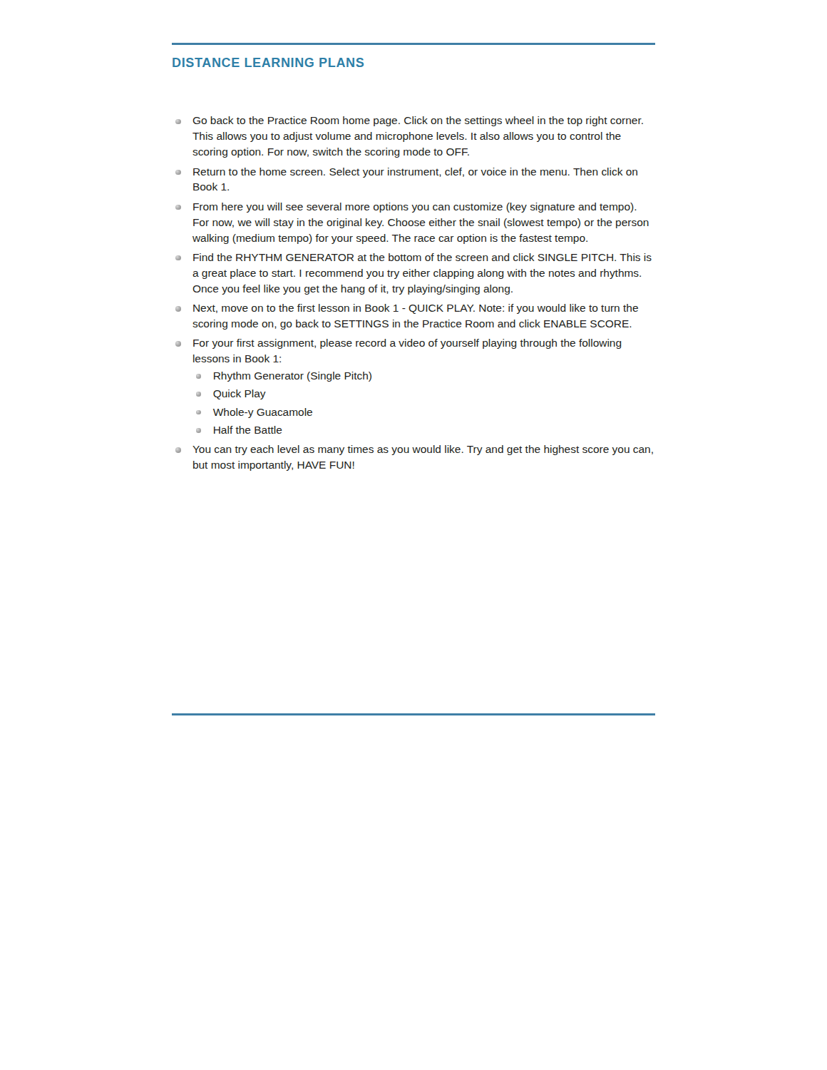Distance Learning Plans
Go back to the Practice Room home page. Click on the settings wheel in the top right corner. This allows you to adjust volume and microphone levels. It also allows you to control the scoring option. For now, switch the scoring mode to OFF.
Return to the home screen. Select your instrument, clef, or voice in the menu. Then click on Book 1.
From here you will see several more options you can customize (key signature and tempo). For now, we will stay in the original key. Choose either the snail (slowest tempo) or the person walking (medium tempo) for your speed. The race car option is the fastest tempo.
Find the RHYTHM GENERATOR at the bottom of the screen and click SINGLE PITCH. This is a great place to start. I recommend you try either clapping along with the notes and rhythms. Once you feel like you get the hang of it, try playing/singing along.
Next, move on to the first lesson in Book 1 - QUICK PLAY. Note: if you would like to turn the scoring mode on, go back to SETTINGS in the Practice Room and click ENABLE SCORE.
For your first assignment, please record a video of yourself playing through the following lessons in Book 1:
Rhythm Generator (Single Pitch)
Quick Play
Whole-y Guacamole
Half the Battle
You can try each level as many times as you would like. Try and get the highest score you can, but most importantly, HAVE FUN!